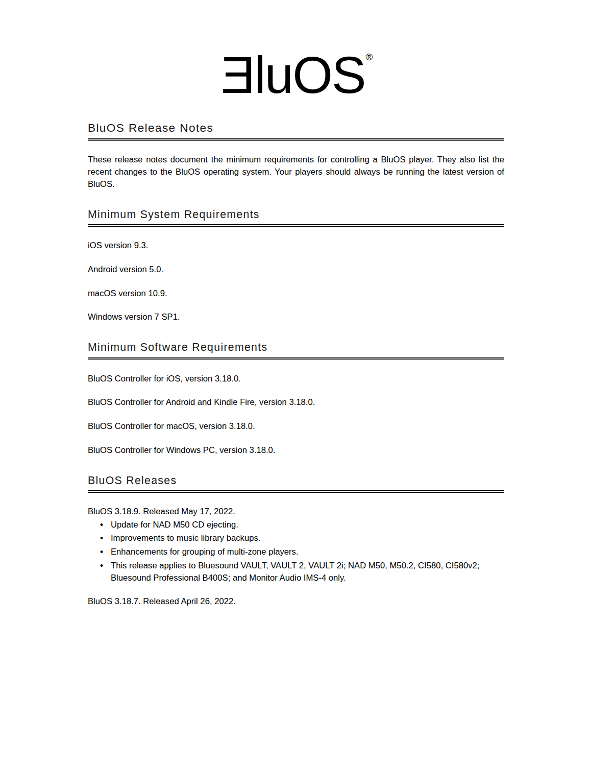ƎluOS®
BluOS Release Notes
These release notes document the minimum requirements for controlling a BluOS player. They also list the recent changes to the BluOS operating system. Your players should always be running the latest version of BluOS.
Minimum System Requirements
iOS version 9.3.
Android version 5.0.
macOS version 10.9.
Windows version 7 SP1.
Minimum Software Requirements
BluOS Controller for iOS, version 3.18.0.
BluOS Controller for Android and Kindle Fire, version 3.18.0.
BluOS Controller for macOS, version 3.18.0.
BluOS Controller for Windows PC, version 3.18.0.
BluOS Releases
BluOS 3.18.9. Released May 17, 2022.
Update for NAD M50 CD ejecting.
Improvements to music library backups.
Enhancements for grouping of multi-zone players.
This release applies to Bluesound VAULT, VAULT 2, VAULT 2i; NAD M50, M50.2, CI580, CI580v2; Bluesound Professional B400S; and Monitor Audio IMS-4 only.
BluOS 3.18.7. Released April 26, 2022.